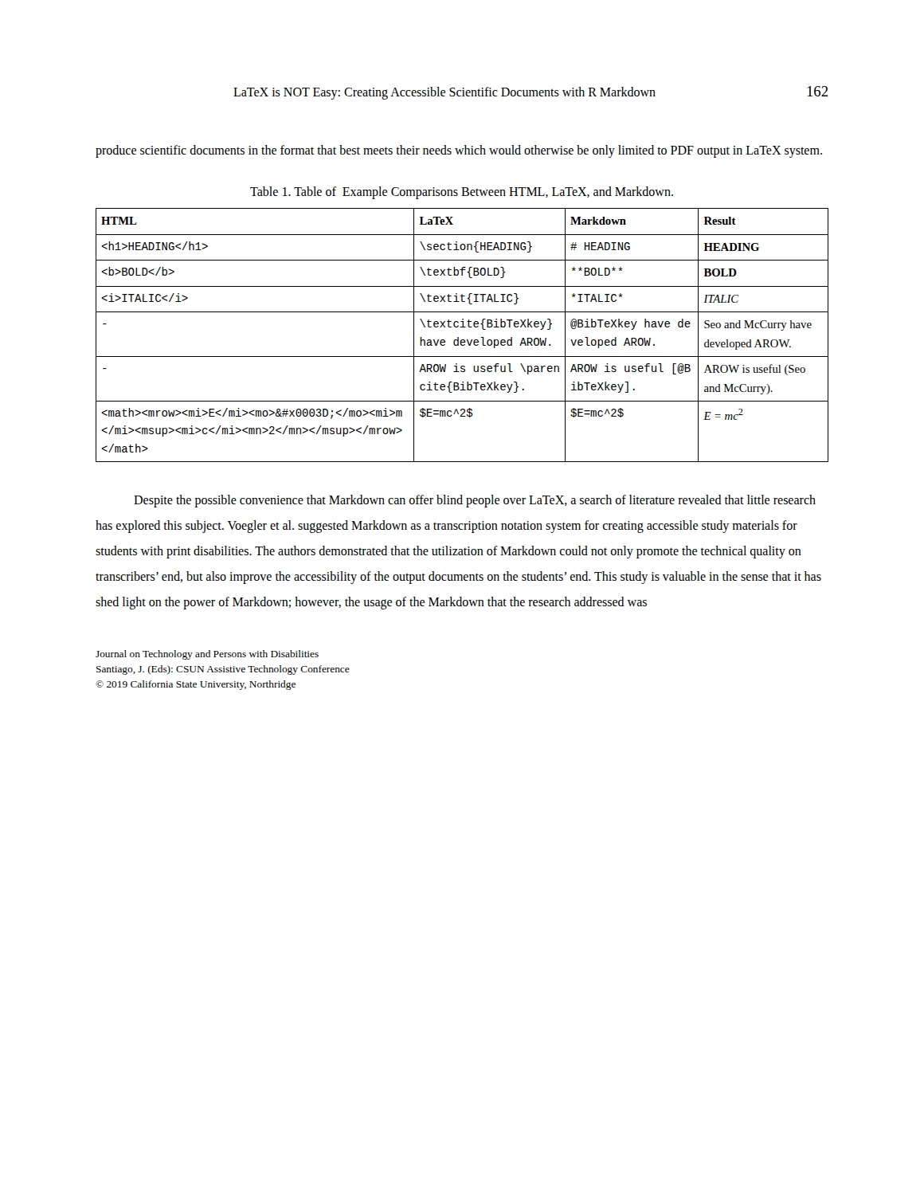LaTeX is NOT Easy: Creating Accessible Scientific Documents with R Markdown 162
produce scientific documents in the format that best meets their needs which would otherwise be only limited to PDF output in LaTeX system.
Table 1. Table of Example Comparisons Between HTML, LaTeX, and Markdown.
| HTML | LaTeX | Markdown | Result |
| --- | --- | --- | --- |
| <h1>HEADING</h1> | \section{HEADING} | # HEADING | HEADING |
| <b>BOLD</b> | \textbf{BOLD} | **BOLD** | BOLD |
| <i>ITALIC</i> | \textit{ITALIC} | *ITALIC* | ITALIC |
| - | \textcite{BibTeXkey} have developed AROW. | @BibTeXkey have developed AROW. | Seo and McCurry have developed AROW. |
| - | AROW is useful \parencite{BibTeXkey}. | AROW is useful [@BibTeXkey]. | AROW is useful (Seo and McCurry). |
| <math><mrow><mi>E</mi><mo>&#x0003D;</mo><mi>m</mi><msup><mi>c</mi><mn>2</mn></msup></mrow></math> | $E=mc^2$ | $E=mc^2$ | E = mc 2 |
Despite the possible convenience that Markdown can offer blind people over LaTeX, a search of literature revealed that little research has explored this subject. Voegler et al. suggested Markdown as a transcription notation system for creating accessible study materials for students with print disabilities. The authors demonstrated that the utilization of Markdown could not only promote the technical quality on transcribers’ end, but also improve the accessibility of the output documents on the students’ end. This study is valuable in the sense that it has shed light on the power of Markdown; however, the usage of the Markdown that the research addressed was
Journal on Technology and Persons with Disabilities
Santiago, J. (Eds): CSUN Assistive Technology Conference
© 2019 California State University, Northridge